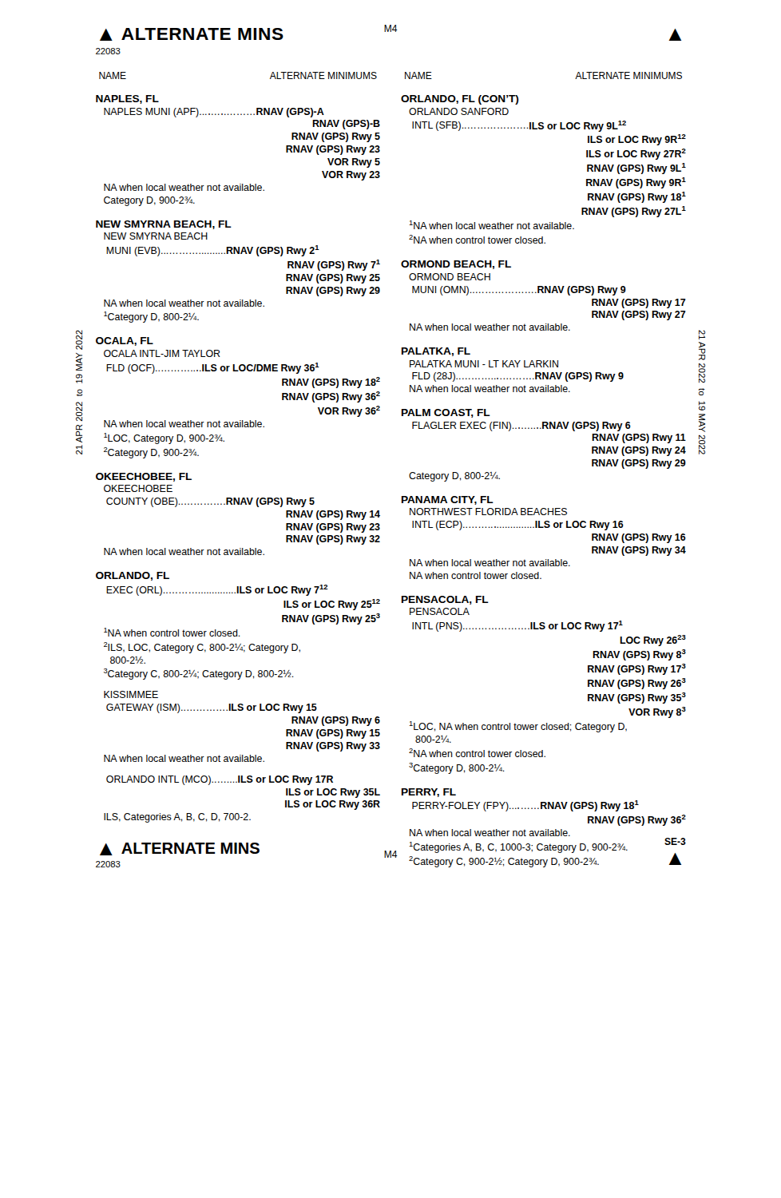M4
▲ ALTERNATE MINS
▲
22083
NAME ALTERNATE MINIMUMS
NAPLES, FL
NAPLES MUNI (APF)...․…․.………RNAV (GPS)-A
RNAV (GPS)-B
RNAV (GPS) Rwy 5
RNAV (GPS) Rwy 23
VOR Rwy 5
VOR Rwy 23
NA when local weather not available.
Category D, 900-2¾.
NEW SMYRNA BEACH, FL
NEW SMYRNA BEACH
MUNI (EVB)...………..........RNAV (GPS) Rwy 21
RNAV (GPS) Rwy 71
RNAV (GPS) Rwy 25
RNAV (GPS) Rwy 29
NA when local weather not available.
1Category D, 800-2¼.
OCALA, FL
OCALA INTL-JIM TAYLOR
FLD (OCF)..………..․.ILS or LOC/DME Rwy 361
RNAV (GPS) Rwy 182
RNAV (GPS) Rwy 362
VOR Rwy 362
NA when local weather not available.
1LOC, Category D, 900-2¾.
2Category D, 900-2¾.
OKEECHOBEE, FL
OKEECHOBEE
COUNTY (OBE)..………….RNAV (GPS) Rwy 5
RNAV (GPS) Rwy 14
RNAV (GPS) Rwy 23
RNAV (GPS) Rwy 32
NA when local weather not available.
ORLANDO, FL
EXEC (ORL)..………..............ILS or LOC Rwy 712
ILS or LOC Rwy 2512
RNAV (GPS) Rwy 253
1NA when control tower closed.
2ILS, LOC, Category C, 800-2¼; Category D,
800-2½.
3Category C, 800-2¼; Category D, 800-2½.
KISSIMMEE
GATEWAY (ISM)..………….ILS or LOC Rwy 15
RNAV (GPS) Rwy 6
RNAV (GPS) Rwy 15
RNAV (GPS) Rwy 33
NA when local weather not available.
ORLANDO INTL (MCO)..…....ILS or LOC Rwy 17R
ILS or LOC Rwy 35L
ILS or LOC Rwy 36R
ILS, Categories A, B, C, D, 700-2.
NAME ALTERNATE MINIMUMS
ORLANDO, FL (CON’T)
ORLANDO SANFORD
INTL (SFB)..……………….ILS or LOC Rwy 9L12
ILS or LOC Rwy 9R12
ILS or LOC Rwy 27R2
RNAV (GPS) Rwy 9L1
RNAV (GPS) Rwy 9R1
RNAV (GPS) Rwy 181
RNAV (GPS) Rwy 27L1
1NA when local weather not available.
2NA when control tower closed.
ORMOND BEACH, FL
ORMOND BEACH
MUNI (OMN)..……………….RNAV (GPS) Rwy 9
RNAV (GPS) Rwy 17
RNAV (GPS) Rwy 27
NA when local weather not available.
PALATKA, FL
PALATKA MUNI - LT KAY LARKIN
FLD (28J)..………..․.……….RNAV (GPS) Rwy 9
NA when local weather not available.
PALM COAST, FL
FLAGLER EXEC (FIN)..․…..․.RNAV (GPS) Rwy 6
RNAV (GPS) Rwy 11
RNAV (GPS) Rwy 24
RNAV (GPS) Rwy 29
Category D, 800-2¼.
PANAMA CITY, FL
NORTHWEST FLORIDA BEACHES
INTL (ECP)..……..․..............ILS or LOC Rwy 16
RNAV (GPS) Rwy 16
RNAV (GPS) Rwy 34
NA when local weather not available.
NA when control tower closed.
PENSACOLA, FL
PENSACOLA
INTL (PNS)..……………….ILS or LOC Rwy 171
LOC Rwy 2623
RNAV (GPS) Rwy 83
RNAV (GPS) Rwy 173
RNAV (GPS) Rwy 263
RNAV (GPS) Rwy 353
VOR Rwy 83
1LOC, NA when control tower closed; Category D,
800-2¼.
2NA when control tower closed.
3Category D, 800-2¼.
PERRY, FL
PERRY-FOLEY (FPY)...․……RNAV (GPS) Rwy 181
RNAV (GPS) Rwy 362
NA when local weather not available.
1Categories A, B, C, 1000-3; Category D, 900-2¾.
2Category C, 900-2½; Category D, 900-2¾.
21 APR 2022 to 19 MAY 2022
21 APR 2022 to 19 MAY 2022
▲ ALTERNATE MINS
22083
SE-3
▲
M4